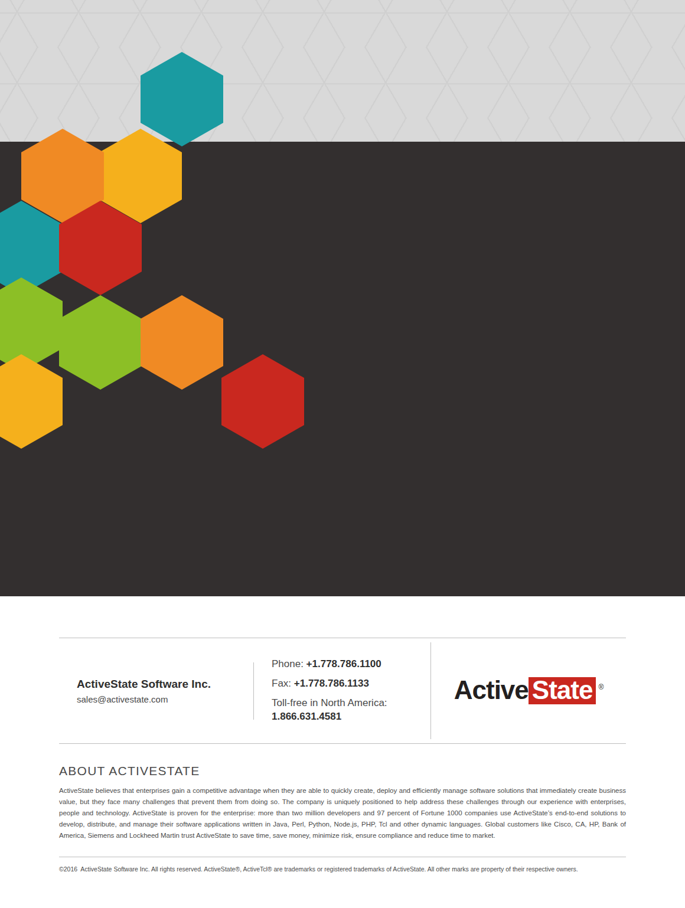ActiveState Software Inc.
sales@activestate.com
Phone: +1.778.786.1100
Fax: +1.778.786.1133
Toll-free in North America:
1.866.631.4581
Active State®
About ActiveState
ActiveState believes that enterprises gain a competitive advantage when they are able to quickly create, deploy and efficiently manage software solutions that immediately create business value, but they face many challenges that prevent them from doing so. The company is uniquely positioned to help address these challenges through our experience with enterprises, people and technology. ActiveState is proven for the enterprise: more than two million developers and 97 percent of Fortune 1000 companies use ActiveState’s end-to-end solutions to develop, distribute, and manage their software applications written in Java, Perl, Python, Node.js, PHP, Tcl and other dynamic languages. Global customers like Cisco, CA, HP, Bank of America, Siemens and Lockheed Martin trust ActiveState to save time, save money, minimize risk, ensure compliance and reduce time to market.
©2016 ActiveState Software Inc. All rights reserved. ActiveState®, ActiveTcl® are trademarks or registered trademarks of ActiveState. All other marks are property of their respective owners.